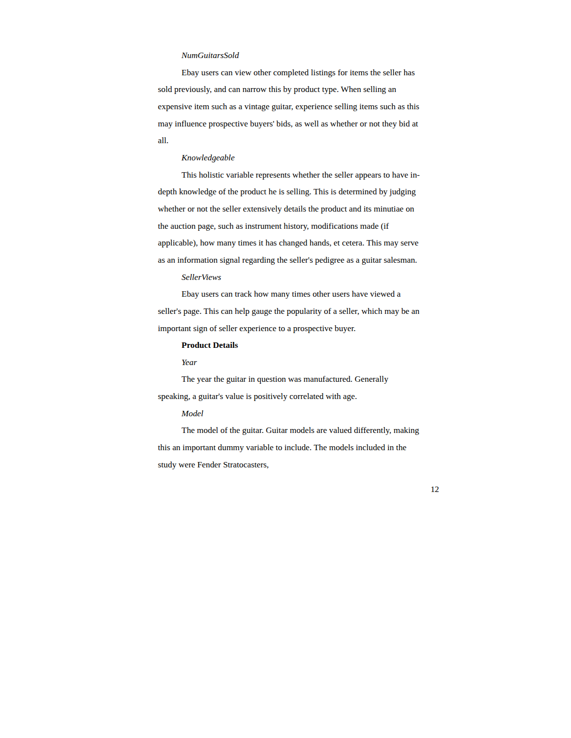NumGuitarsSold
Ebay users can view other completed listings for items the seller has sold previously, and can narrow this by product type. When selling an expensive item such as a vintage guitar, experience selling items such as this may influence prospective buyers' bids, as well as whether or not they bid at all.
Knowledgeable
This holistic variable represents whether the seller appears to have in-depth knowledge of the product he is selling. This is determined by judging whether or not the seller extensively details the product and its minutiae on the auction page, such as instrument history, modifications made (if applicable), how many times it has changed hands, et cetera. This may serve as an information signal regarding the seller's pedigree as a guitar salesman.
SellerViews
Ebay users can track how many times other users have viewed a seller's page. This can help gauge the popularity of a seller, which may be an important sign of seller experience to a prospective buyer.
Product Details
Year
The year the guitar in question was manufactured. Generally speaking, a guitar's value is positively correlated with age.
Model
The model of the guitar. Guitar models are valued differently, making this an important dummy variable to include. The models included in the study were Fender Stratocasters,
12